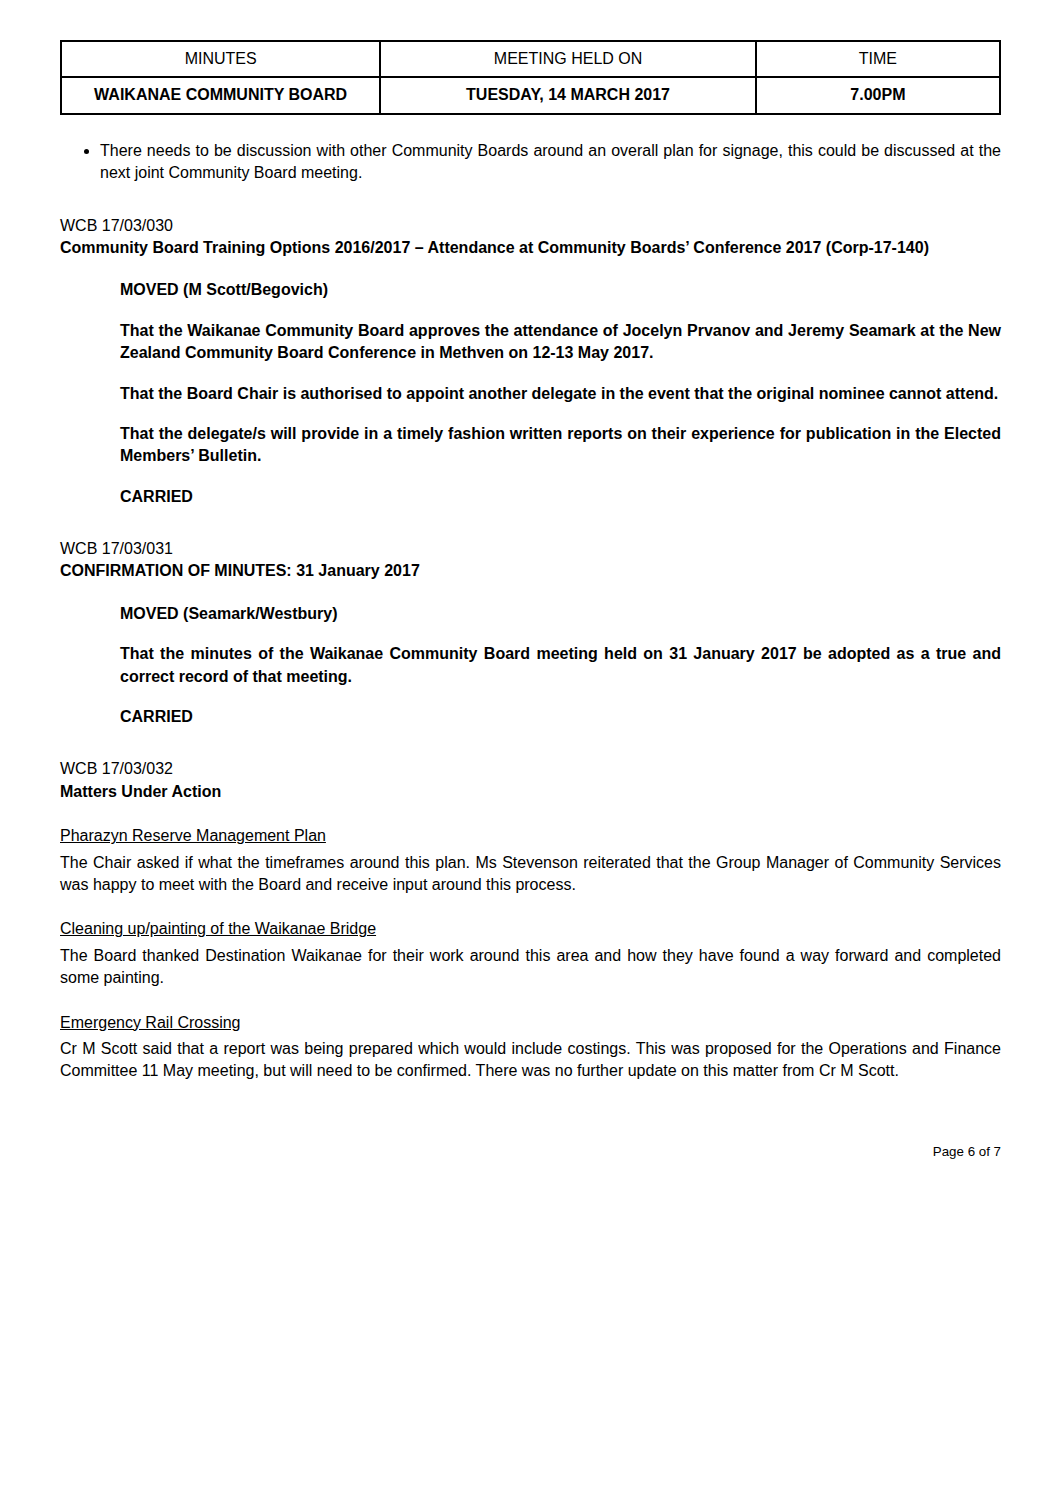| MINUTES | MEETING HELD ON | TIME |
| --- | --- | --- |
| WAIKANAE COMMUNITY BOARD | TUESDAY, 14 MARCH 2017 | 7.00PM |
There needs to be discussion with other Community Boards around an overall plan for signage, this could be discussed at the next joint Community Board meeting.
WCB 17/03/030
Community Board Training Options 2016/2017 – Attendance at Community Boards’ Conference 2017 (Corp-17-140)
MOVED (M Scott/Begovich)
That the Waikanae Community Board approves the attendance of Jocelyn Prvanov and Jeremy Seamark at the New Zealand Community Board Conference in Methven on 12-13 May 2017.
That the Board Chair is authorised to appoint another delegate in the event that the original nominee cannot attend.
That the delegate/s will provide in a timely fashion written reports on their experience for publication in the Elected Members’ Bulletin.
CARRIED
WCB 17/03/031
CONFIRMATION OF MINUTES: 31 January 2017
MOVED (Seamark/Westbury)
That the minutes of the Waikanae Community Board meeting held on 31 January 2017 be adopted as a true and correct record of that meeting.
CARRIED
WCB 17/03/032
Matters Under Action
Pharazyn Reserve Management Plan
The Chair asked if what the timeframes around this plan. Ms Stevenson reiterated that the Group Manager of Community Services was happy to meet with the Board and receive input around this process.
Cleaning up/painting of the Waikanae Bridge
The Board thanked Destination Waikanae for their work around this area and how they have found a way forward and completed some painting.
Emergency Rail Crossing
Cr M Scott said that a report was being prepared which would include costings. This was proposed for the Operations and Finance Committee 11 May meeting, but will need to be confirmed. There was no further update on this matter from Cr M Scott.
Page 6 of 7